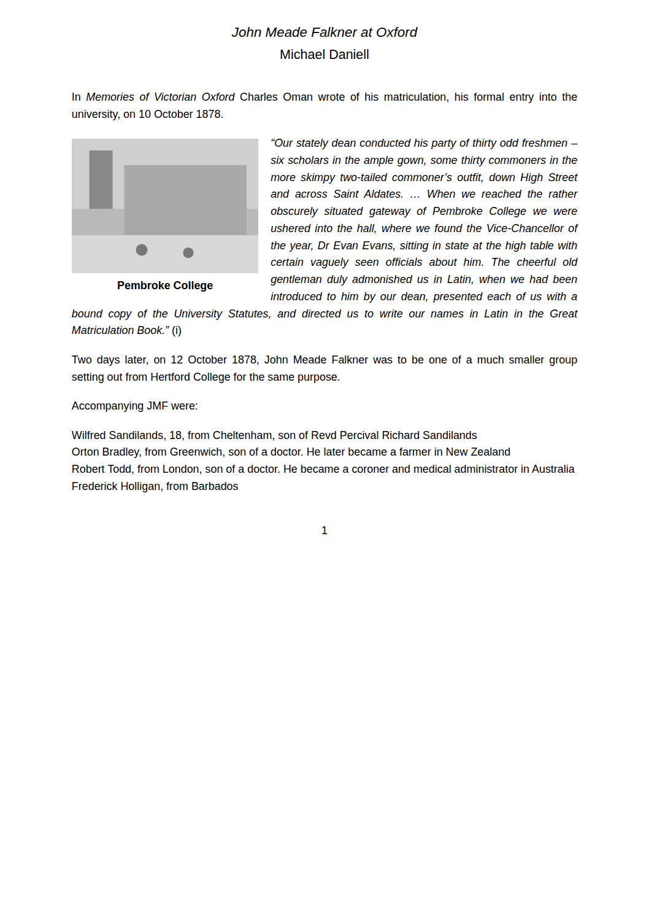John Meade Falkner at Oxford
Michael Daniell
In Memories of Victorian Oxford Charles Oman wrote of his matriculation, his formal entry into the university, on 10 October 1878.
Pembroke College
“Our stately dean conducted his party of thirty odd freshmen – six scholars in the ample gown, some thirty commoners in the more skimpy two-tailed commoner’s outfit, down High Street and across Saint Aldates. … When we reached the rather obscurely situated gateway of Pembroke College we were ushered into the hall, where we found the Vice-Chancellor of the year, Dr Evan Evans, sitting in state at the high table with certain vaguely seen officials about him. The cheerful old gentleman duly admonished us in Latin, when we had been introduced to him by our dean, presented each of us with a bound copy of the University Statutes, and directed us to write our names in Latin in the Great Matriculation Book.” (i)
Two days later, on 12 October 1878, John Meade Falkner was to be one of a much smaller group setting out from Hertford College for the same purpose.
Accompanying JMF were:
Wilfred Sandilands, 18, from Cheltenham, son of Revd Percival Richard Sandilands
Orton Bradley, from Greenwich, son of a doctor. He later became a farmer in New Zealand
Robert Todd, from London, son of a doctor. He became a coroner and medical administrator in Australia
Frederick Holligan, from Barbados
1